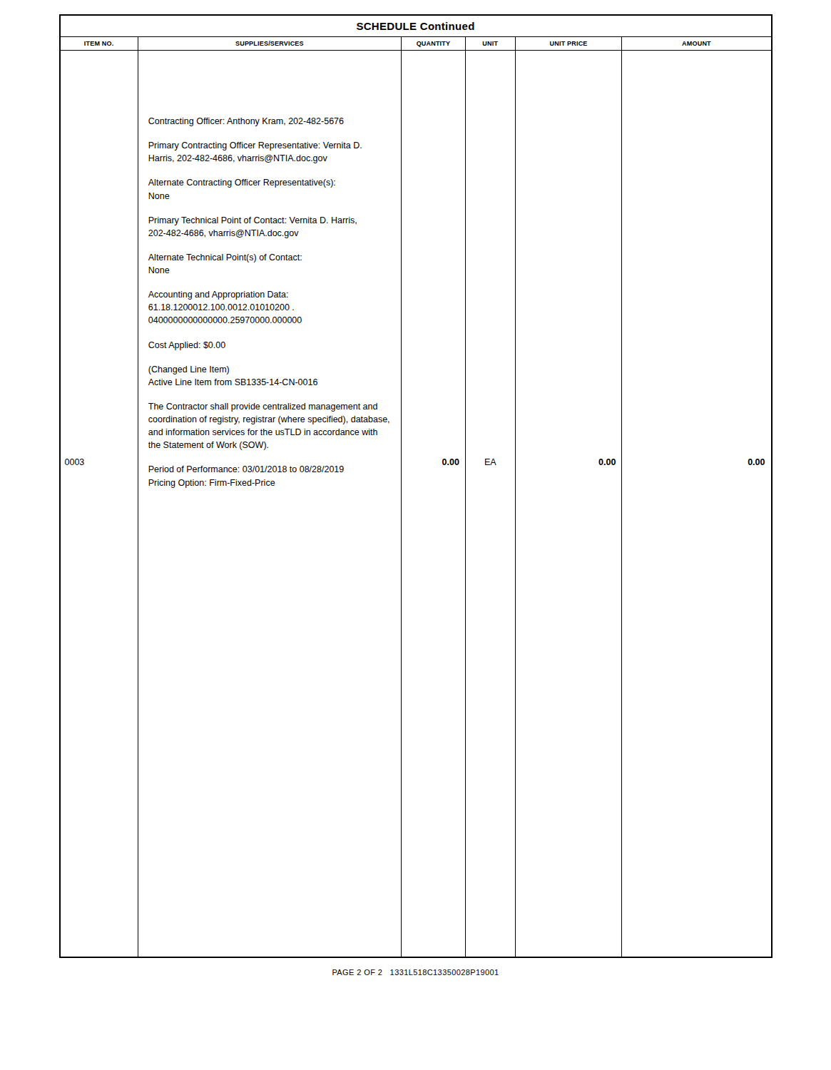| SCHEDULE Continued |
| ITEM NO. | SUPPLIES/SERVICES | QUANTITY | UNIT | UNIT PRICE | AMOUNT |
| 0003 | Contracting Officer: Anthony Kram, 202-482-5676 Primary Contracting Officer Representative: Vernita D. Harris, 202-482-4686, vharris@NTIA.doc.gov Alternate Contracting Officer Representative(s): None Primary Technical Point of Contact: Vernita D. Harris, 202-482-4686, vharris@NTIA.doc.gov Alternate Technical Point(s) of Contact: None Accounting and Appropriation Data: 61.18.1200012.100.0012.01010200 . 0400000000000000.25970000.000000 Cost Applied: $0.00 (Changed Line Item) Active Line Item from SB1335-14-CN-0016 The Contractor shall provide centralized management and coordination of registry, registrar (where specified), database, and information services for the usTLD in accordance with the Statement of Work (SOW). Period of Performance: 03/01/2018 to 08/28/2019 Pricing Option: Firm-Fixed-Price | 0.00 | EA | 0.00 | 0.00 |
PAGE 2 OF 2 1331L518C13350028P19001